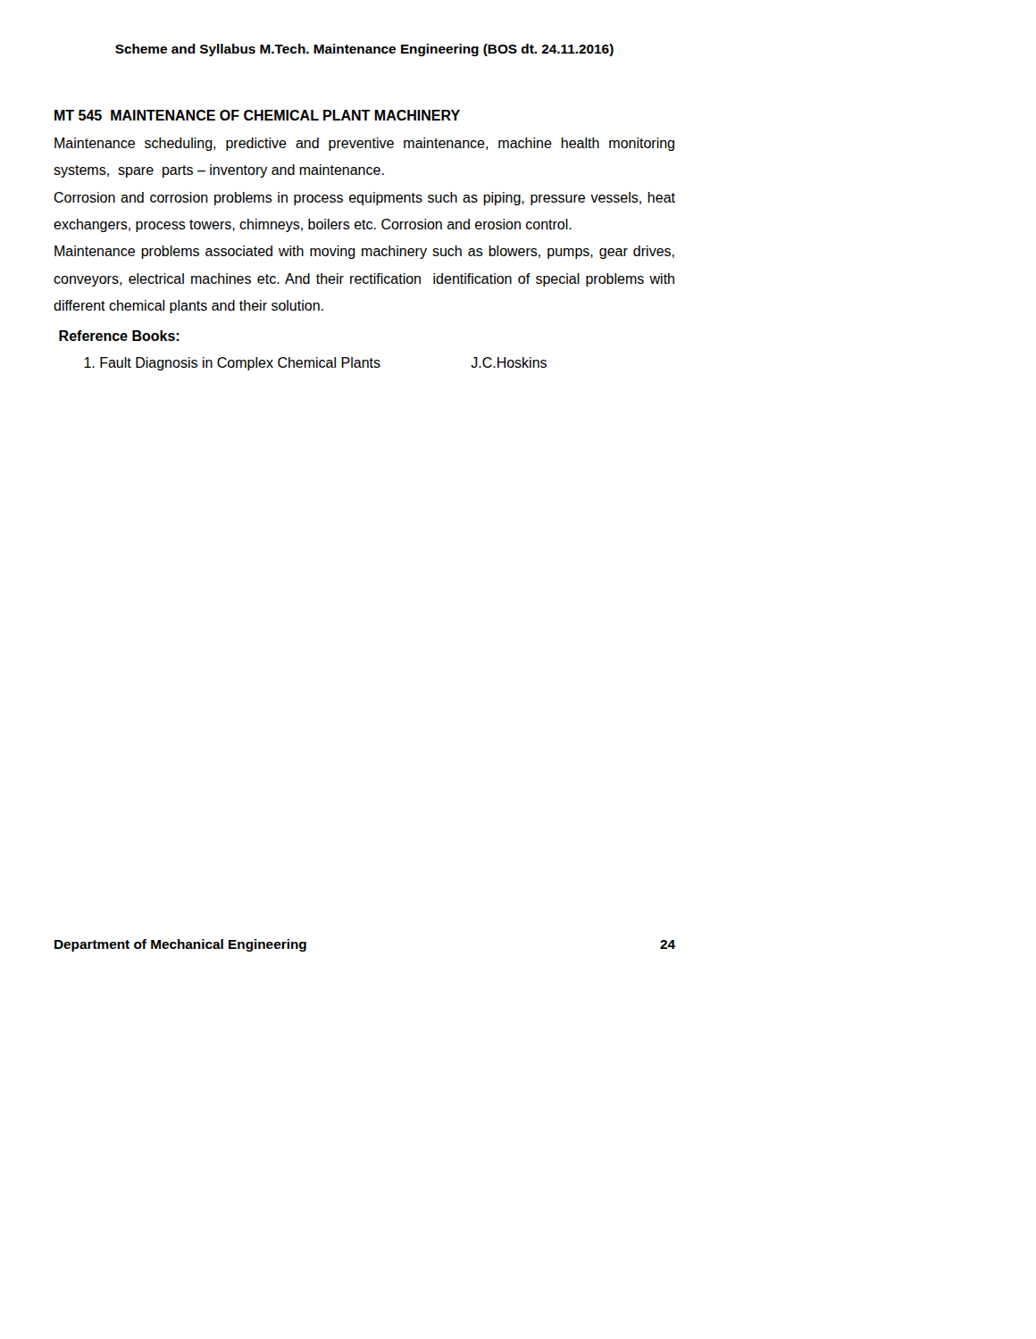Scheme and Syllabus M.Tech. Maintenance Engineering (BOS dt. 24.11.2016)
MT 545 MAINTENANCE OF CHEMICAL PLANT MACHINERY
Maintenance scheduling, predictive and preventive maintenance, machine health monitoring systems, spare parts – inventory and maintenance.
Corrosion and corrosion problems in process equipments such as piping, pressure vessels, heat exchangers, process towers, chimneys, boilers etc. Corrosion and erosion control.
Maintenance problems associated with moving machinery such as blowers, pumps, gear drives, conveyors, electrical machines etc. And their rectification identification of special problems with different chemical plants and their solution.
Reference Books:
Fault Diagnosis in Complex Chemical Plants J.C.Hoskins
Department of Mechanical Engineering 24